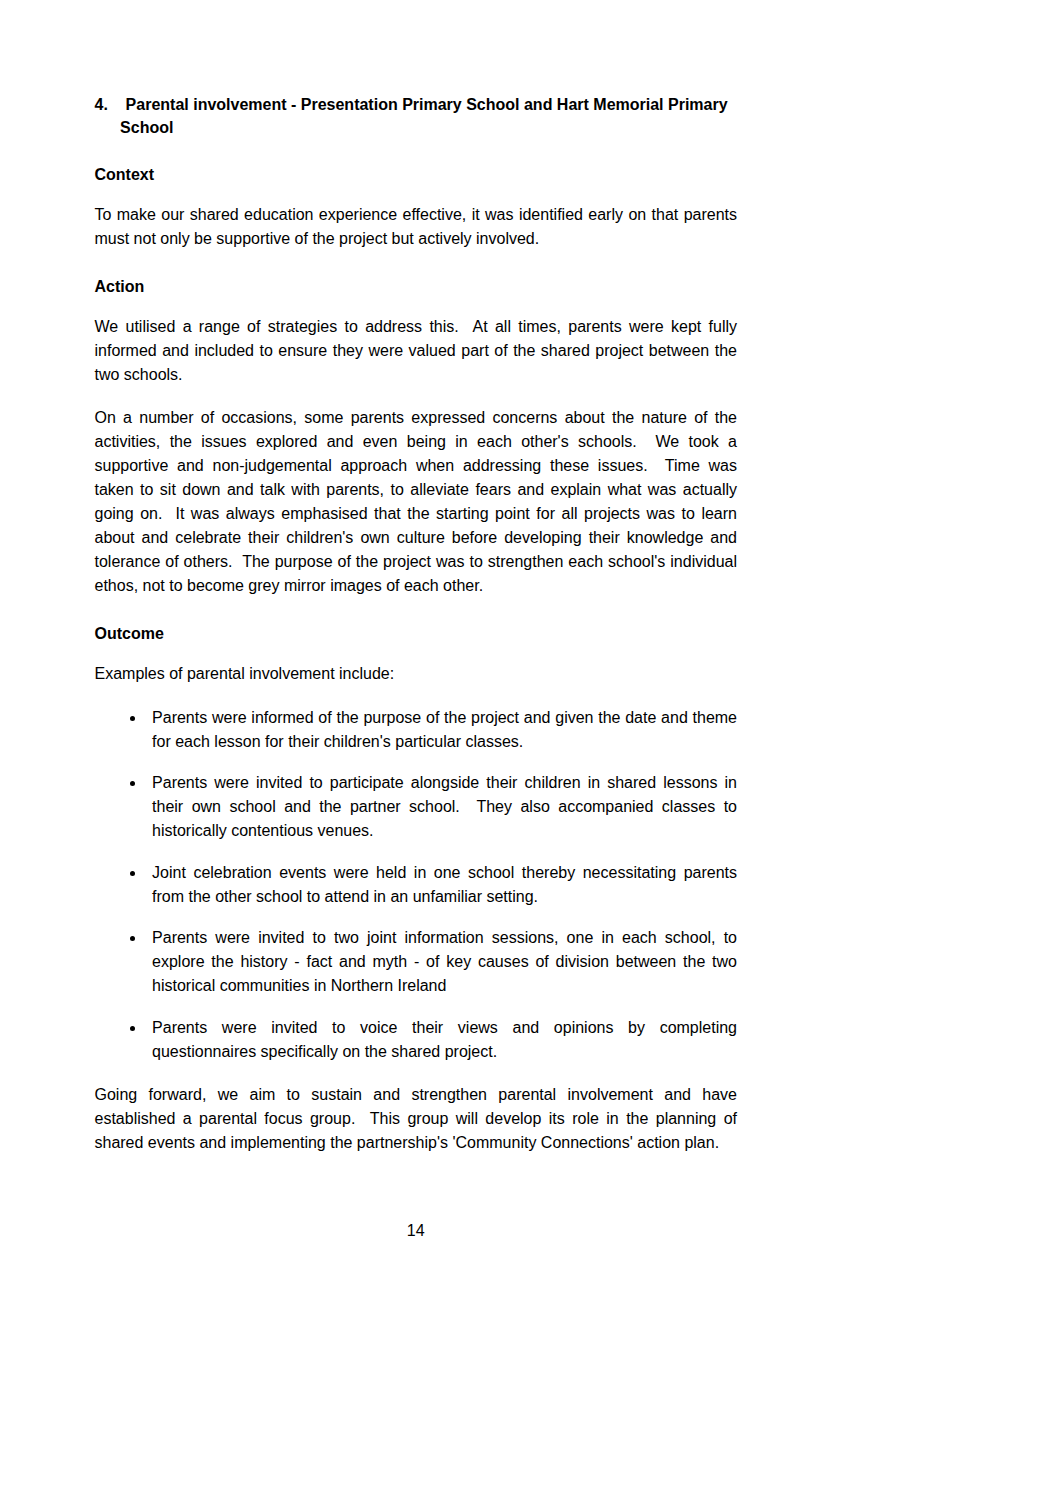4. Parental involvement - Presentation Primary School and Hart Memorial Primary School
Context
To make our shared education experience effective, it was identified early on that parents must not only be supportive of the project but actively involved.
Action
We utilised a range of strategies to address this. At all times, parents were kept fully informed and included to ensure they were valued part of the shared project between the two schools.
On a number of occasions, some parents expressed concerns about the nature of the activities, the issues explored and even being in each other's schools. We took a supportive and non-judgemental approach when addressing these issues. Time was taken to sit down and talk with parents, to alleviate fears and explain what was actually going on. It was always emphasised that the starting point for all projects was to learn about and celebrate their children's own culture before developing their knowledge and tolerance of others. The purpose of the project was to strengthen each school's individual ethos, not to become grey mirror images of each other.
Outcome
Examples of parental involvement include:
Parents were informed of the purpose of the project and given the date and theme for each lesson for their children's particular classes.
Parents were invited to participate alongside their children in shared lessons in their own school and the partner school. They also accompanied classes to historically contentious venues.
Joint celebration events were held in one school thereby necessitating parents from the other school to attend in an unfamiliar setting.
Parents were invited to two joint information sessions, one in each school, to explore the history - fact and myth - of key causes of division between the two historical communities in Northern Ireland
Parents were invited to voice their views and opinions by completing questionnaires specifically on the shared project.
Going forward, we aim to sustain and strengthen parental involvement and have established a parental focus group. This group will develop its role in the planning of shared events and implementing the partnership's 'Community Connections' action plan.
14